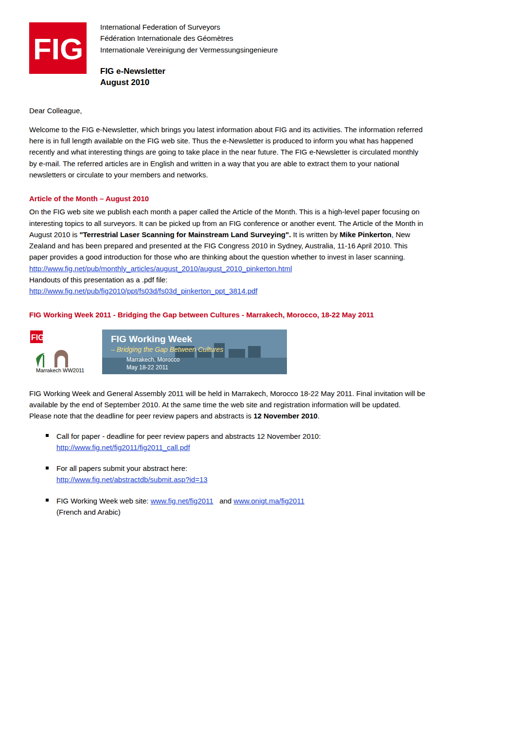FIG
International Federation of Surveyors Fédération Internationale des Géomètres Internationale Vereinigung der Vermessungsingenieure
FIG e-Newsletter
August 2010
Dear Colleague,
Welcome to the FIG e-Newsletter, which brings you latest information about FIG and its activities. The information referred here is in full length available on the FIG web site. Thus the e-Newsletter is produced to inform you what has happened recently and what interesting things are going to take place in the near future. The FIG e-Newsletter is circulated monthly by e-mail. The referred articles are in English and written in a way that you are able to extract them to your national newsletters or circulate to your members and networks.
Article of the Month – August 2010
On the FIG web site we publish each month a paper called the Article of the Month. This is a high-level paper focusing on interesting topics to all surveyors. It can be picked up from an FIG conference or another event. The Article of the Month in August 2010 is "Terrestrial Laser Scanning for Mainstream Land Surveying". It is written by Mike Pinkerton, New Zealand and has been prepared and presented at the FIG Congress 2010 in Sydney, Australia, 11-16 April 2010. This paper provides a good introduction for those who are thinking about the question whether to invest in laser scanning.
http://www.fig.net/pub/monthly_articles/august_2010/august_2010_pinkerton.html
Handouts of this presentation as a .pdf file:
http://www.fig.net/pub/fig2010/ppt/fs03d/fs03d_pinkerton_ppt_3814.pdf
FIG Working Week 2011 - Bridging the Gap between Cultures - Marrakech, Morocco, 18-22 May 2011
FIG Marrakech WW2011 FIG Working Week – Bridging the Gap Between Cultures Marrakech, Morocco May 18-22 2011
FIG Working Week and General Assembly 2011 will be held in Marrakech, Morocco 18-22 May 2011. Final invitation will be available by the end of September 2010. At the same time the web site and registration information will be updated.
Please note that the deadline for peer review papers and abstracts is 12 November 2010.
Call for paper - deadline for peer review papers and abstracts 12 November 2010:
http://www.fig.net/fig2011/fig2011_call.pdf
For all papers submit your abstract here:
http://www.fig.net/abstractdb/submit.asp?id=13
FIG Working Week web site: www.fig.net/fig2011 and www.onigt.ma/fig2011
(French and Arabic)